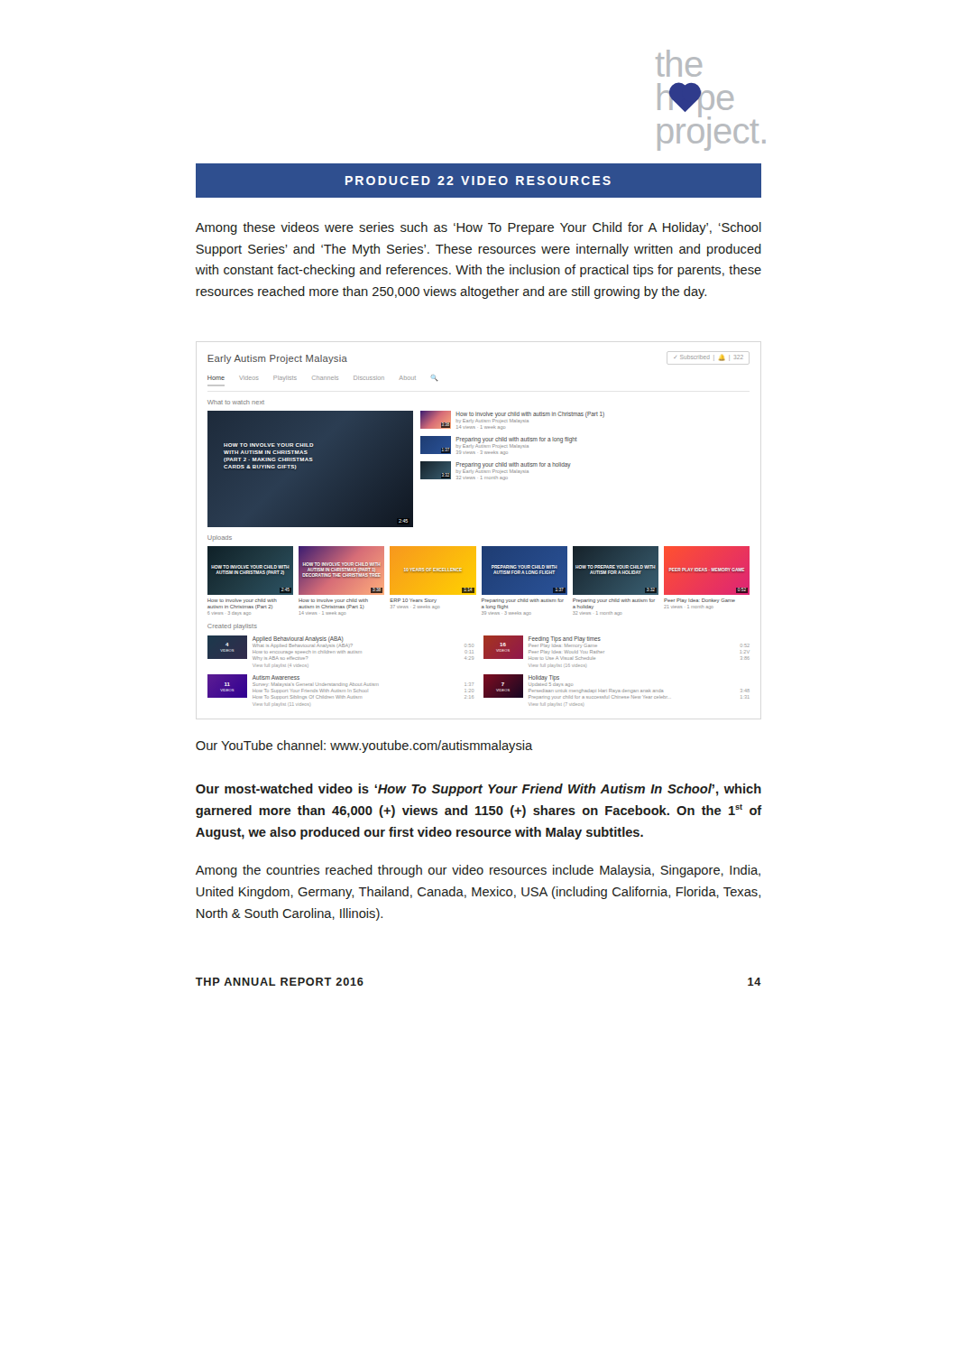the
h pe
project.
Produced 22 Video Resources
Among these videos were series such as ‘How To Prepare Your Child for A Holiday’, ‘School Support Series’ and ‘The Myth Series’. These resources were internally written and produced with constant fact-checking and references. With the inclusion of practical tips for parents, these resources reached more than 250,000 views altogether and are still growing by the day.
Early Autism Project Malaysia
✓ Subscribed | 🔔 | 322
Home Videos Playlists Channels Discussion About🔍
What to watch next
HOW TO INVOLVE YOUR CHILD
WITH AUTISM IN CHRISTMAS
(PART 2 · MAKING CHRISTMAS
CARDS & BUYING GIFTS)
2:45
3:38
How to involve your child with autism in Christmas (Part 1)
by Early Autism Project Malaysia
14 views · 1 week ago
1:37
Preparing your child with autism for a long flight
by Early Autism Project Malaysia
39 views · 3 weeks ago
3:32
Preparing your child with autism for a holiday
by Early Autism Project Malaysia
32 views · 1 month ago
Uploads
HOW TO INVOLVE YOUR CHILD WITH AUTISM IN CHRISTMAS (PART 2)
2:45
How to involve your child with autism in Christmas (Part 2)
6 views · 3 days ago
HOW TO INVOLVE YOUR CHILD WITH AUTISM IN CHRISTMAS (PART 1) DECORATING THE CHRISTMAS TREE
3:38
How to involve your child with autism in Christmas (Part 1)
14 views · 1 week ago
10 YEARS OF EXCELLENCE
1:14
ERP 10 Years Story
37 views · 2 weeks ago
PREPARING YOUR CHILD WITH AUTISM FOR A LONG FLIGHT
1:37
Preparing your child with autism for a long flight
39 views · 3 weeks ago
HOW TO PREPARE YOUR CHILD WITH AUTISM FOR A HOLIDAY
3:32
Preparing your child with autism for a holiday
32 views · 1 month ago
PEER PLAY IDEAS · MEMORY GAME
0:52
Peer Play Idea: Donkey Game
21 views · 1 month ago
Created playlists
4VIDEOS
Applied Behavioural Analysis (ABA)
What is Applied Behavioural Analysis (ABA)?0:50
How to encourage speech in children with autism 0:11
Why is ABA so effective?4:29
View full playlist (4 videos)
11VIDEOS
Autism Awareness
Survey: Malaysia's General Understanding About Autism 1:37
How To Support Your Friends With Autism In School 1:20
How To Support Siblings Of Children With Autism 2:16
View full playlist (11 videos)
16VIDEOS
Feeding Tips and Play times
Peer Play Idea: Memory Game 0:52
Peer Play Idea: Would You Rather 1:2V
How to Use A Visual Schedule 3:86
View full playlist (16 videos)
7VIDEOS
Holiday Tips
Updated 5 days ago
Persediaan untuk menghadapi Hari Raya dengan anak anda 3:48
Preparing your child for a successful Chinese New Year celebr... 1:31
View full playlist (7 videos)
Our YouTube channel: www.youtube.com/autismmalaysia
Our most-watched video is ‘How To Support Your Friend With Autism In School’, which garnered more than 46,000 (+) views and 1150 (+) shares on Facebook. On the 1st of August, we also produced our first video resource with Malay subtitles.
Among the countries reached through our video resources include Malaysia, Singapore, India, United Kingdom, Germany, Thailand, Canada, Mexico, USA (including California, Florida, Texas, North & South Carolina, Illinois).
THP ANNUAL REPORT 2016 14